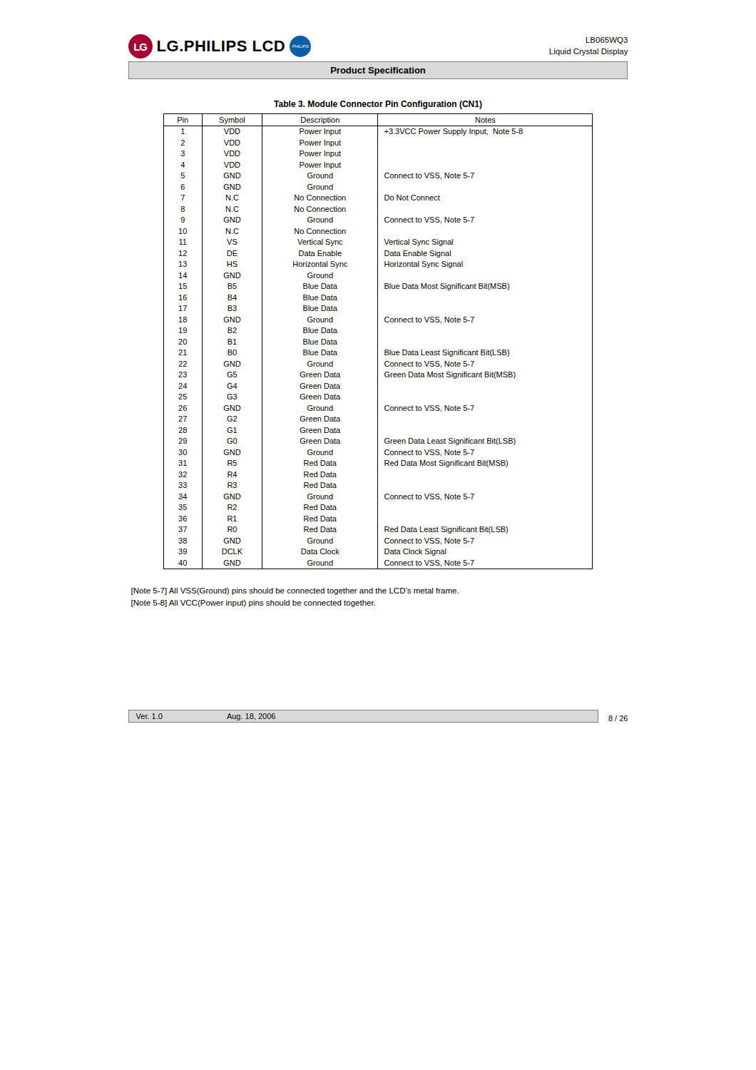LG
LG.PHILIPS LCD
PHILIPS
LB065WQ3
Liquid Crystal Display
Product Specification
Table 3. Module Connector Pin Configuration (CN1)
| Pin | Symbol | Description | Notes |
| --- | --- | --- | --- |
| 1 | VDD | Power Input | +3.3VCC Power Supply Input, Note 5-8 |
| 2 | VDD | Power Input | |
| 3 | VDD | Power Input | |
| 4 | VDD | Power Input | |
| 5 | GND | Ground | Connect to VSS, Note 5-7 |
| 6 | GND | Ground | |
| 7 | N.C | No Connection | Do Not Connect |
| 8 | N.C | No Connection | |
| 9 | GND | Ground | Connect to VSS, Note 5-7 |
| 10 | N.C | No Connection | |
| 11 | VS | Vertical Sync | Vertical Sync Signal |
| 12 | DE | Data Enable | Data Enable Signal |
| 13 | HS | Horizontal Sync | Horizontal Sync Signal |
| 14 | GND | Ground | |
| 15 | B5 | Blue Data | Blue Data Most Significant Bit(MSB) |
| 16 | B4 | Blue Data | |
| 17 | B3 | Blue Data | |
| 18 | GND | Ground | Connect to VSS, Note 5-7 |
| 19 | B2 | Blue Data | |
| 20 | B1 | Blue Data | |
| 21 | B0 | Blue Data | Blue Data Least Significant Bit(LSB) |
| 22 | GND | Ground | Connect to VSS, Note 5-7 |
| 23 | G5 | Green Data | Green Data Most Significant Bit(MSB) |
| 24 | G4 | Green Data | |
| 25 | G3 | Green Data | |
| 26 | GND | Ground | Connect to VSS, Note 5-7 |
| 27 | G2 | Green Data | |
| 28 | G1 | Green Data | |
| 29 | G0 | Green Data | Green Data Least Significant Bit(LSB) |
| 30 | GND | Ground | Connect to VSS, Note 5-7 |
| 31 | R5 | Red Data | Red Data Most Significant Bit(MSB) |
| 32 | R4 | Red Data | |
| 33 | R3 | Red Data | |
| 34 | GND | Ground | Connect to VSS, Note 5-7 |
| 35 | R2 | Red Data | |
| 36 | R1 | Red Data | |
| 37 | R0 | Red Data | Red Data Least Significant Bit(LSB) |
| 38 | GND | Ground | Connect to VSS, Note 5-7 |
| 39 | DCLK | Data Clock | Data Clock Signal |
| 40 | GND | Ground | Connect to VSS, Note 5-7 |
[Note 5-7] All VSS(Ground) pins should be connected together and the LCD’s metal frame.
[Note 5-8] All VCC(Power input) pins should be connected together.
Ver. 1.0 Aug. 18, 2006
8 / 26